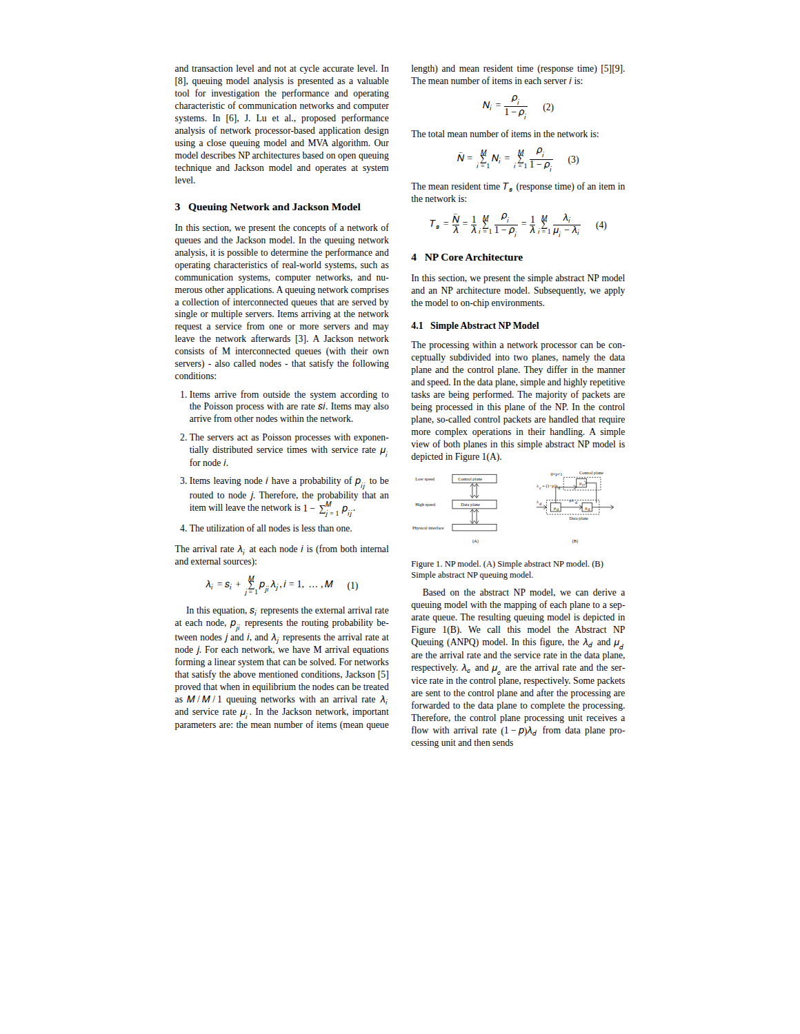and transaction level and not at cycle accurate level. In [8], queuing model analysis is presented as a valuable tool for investigation the performance and operating characteristic of communication networks and computer systems. In [6], J. Lu et al., proposed performance analysis of network processor-based application design using a close queuing model and MVA algorithm. Our model describes NP architectures based on open queuing technique and Jackson model and operates at system level.
3 Queuing Network and Jackson Model
In this section, we present the concepts of a network of queues and the Jackson model. In the queuing network analysis, it is possible to determine the performance and operating characteristics of real-world systems, such as communication systems, computer networks, and numerous other applications. A queuing network comprises a collection of interconnected queues that are served by single or multiple servers. Items arriving at the network request a service from one or more servers and may leave the network afterwards [3]. A Jackson network consists of M interconnected queues (with their own servers) - also called nodes - that satisfy the following conditions:
Items arrive from outside the system according to the Poisson process with are rate si. Items may also arrive from other nodes within the network.
The servers act as Poisson processes with exponentially distributed service times with service rate μi for node i.
Items leaving node i have a probability of pij to be routed to node j. Therefore, the probability that an item will leave the network is 1−∑j=1Mpij.
The utilization of all nodes is less than one.
The arrival rate λi at each node i is (from both internal and external sources):
λi=si+ ∑j=1M pjiλj, i=1,…,M
(1)
In this equation, si represents the external arrival rate at each node, pji represents the routing probability between nodes j and i, and λj represents the arrival rate at node j. For each network, we have M arrival equations forming a linear system that can be solved. For networks that satisfy the above mentioned conditions, Jackson [5] proved that when in equilibrium the nodes can be treated as M/M/1 queuing networks with an arrival rate λi and service rate μi. In the Jackson network, important parameters are: the mean number of items (mean queue length) and mean resident time (response time) [5][9]. The mean number of items in each server i is:
Ni= ρi1−ρi
(2)
The total mean number of items in the network is:
N¯= ∑i=1M Ni= ∑i=1M ρi1−ρi
(3)
The mean resident time Ts (response time) of an item in the network is:
Ts= N¯λ= 1λ ∑i=1M ρi1−ρi = 1λ ∑i=1M λiμi−λi
(4)
4 NP Core Architecture
In this section, we present the simple abstract NP model and an NP architecture model. Subsequently, we apply the model to on-chip environments.
4.1 Simple Abstract NP Model
The processing within a network processor can be conceptually subdivided into two planes, namely the data plane and the control plane. They differ in the manner and speed. In the data plane, simple and highly repetitive tasks are being performed. The majority of packets are being processed in this plane of the NP. In the control plane, so-called control packets are handled that require more complex operations in their handling. A simple view of both planes in this simple abstract NP model is depicted in Figure 1(A).
Low speed High speed Physical interface Control plane Data plane (A) 0<p<1 Control plane μ c λ c = (1−p)λ d λ d μ d pλ d μ d Data plane (B)
Figure 1. NP model. (A) Simple abstract NP model. (B) Simple abstract NP queuing model.
Based on the abstract NP model, we can derive a queuing model with the mapping of each plane to a separate queue. The resulting queuing model is depicted in Figure 1(B). We call this model the Abstract NP Queuing (ANPQ) model. In this figure, the λd and μd are the arrival rate and the service rate in the data plane, respectively. λc and μc are the arrival rate and the service rate in the control plane, respectively. Some packets are sent to the control plane and after the processing are forwarded to the data plane to complete the processing. Therefore, the control plane processing unit receives a flow with arrival rate (1−p)λd from data plane processing unit and then sends